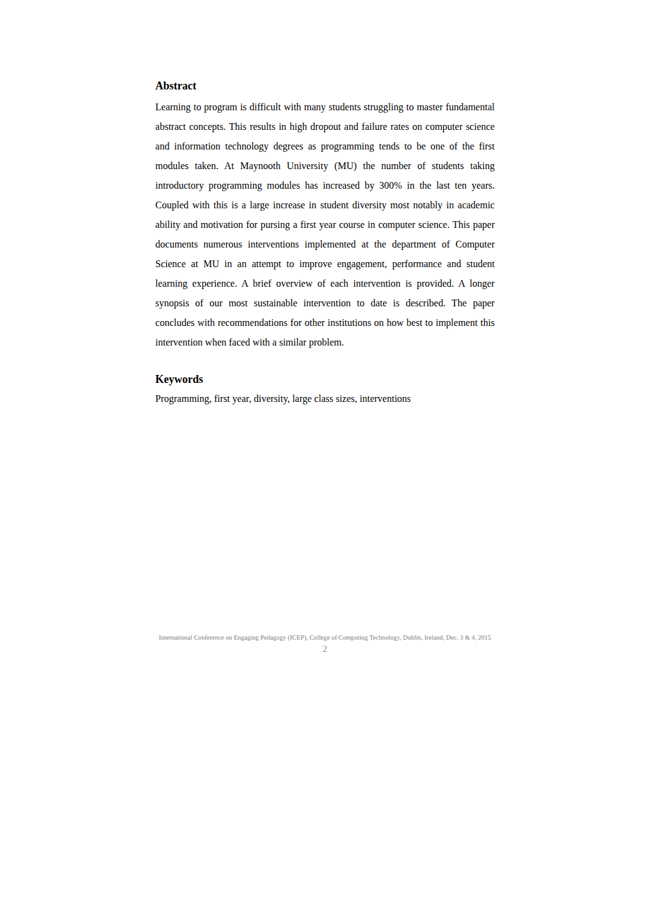Abstract
Learning to program is difficult with many students struggling to master fundamental abstract concepts. This results in high dropout and failure rates on computer science and information technology degrees as programming tends to be one of the first modules taken. At Maynooth University (MU) the number of students taking introductory programming modules has increased by 300% in the last ten years. Coupled with this is a large increase in student diversity most notably in academic ability and motivation for pursing a first year course in computer science. This paper documents numerous interventions implemented at the department of Computer Science at MU in an attempt to improve engagement, performance and student learning experience. A brief overview of each intervention is provided. A longer synopsis of our most sustainable intervention to date is described. The paper concludes with recommendations for other institutions on how best to implement this intervention when faced with a similar problem.
Keywords
Programming, first year, diversity, large class sizes, interventions
International Conference on Engaging Pedagogy (ICEP), College of Computing Technology, Dublin, Ireland, Dec. 3 & 4, 2015 2